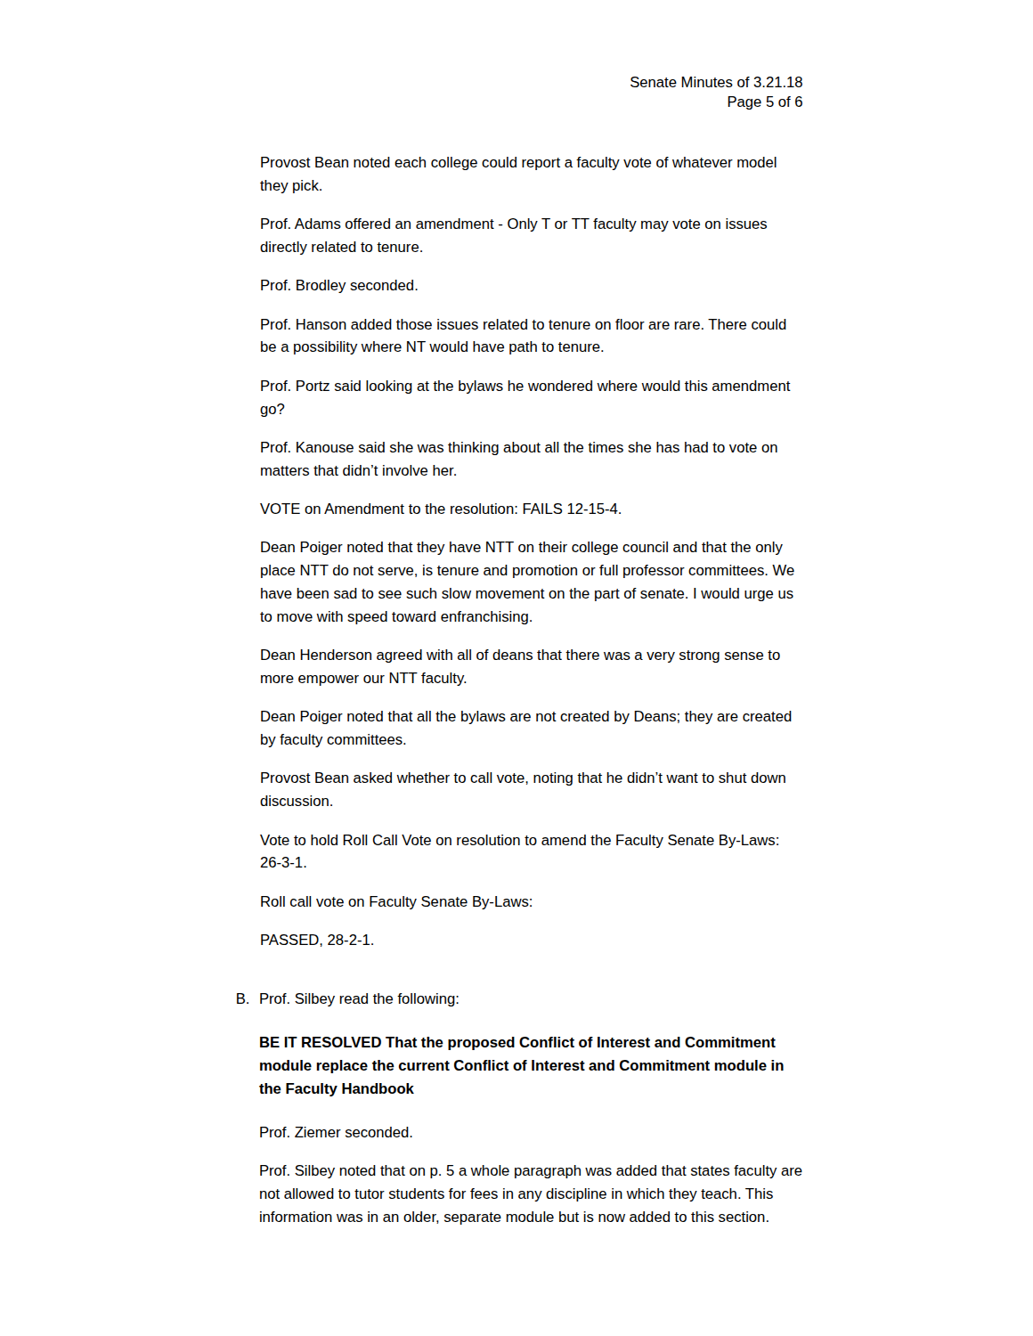Senate Minutes of 3.21.18
Page 5 of 6
Provost Bean noted each college could report a faculty vote of whatever model they pick.
Prof. Adams offered an amendment - Only T or TT faculty may vote on issues directly related to tenure.
Prof. Brodley seconded.
Prof. Hanson added those issues related to tenure on floor are rare. There could be a possibility where NT would have path to tenure.
Prof. Portz said looking at the bylaws he wondered where would this amendment go?
Prof. Kanouse said she was thinking about all the times she has had to vote on matters that didn’t involve her.
VOTE on Amendment to the resolution: FAILS 12-15-4.
Dean Poiger noted that they have NTT on their college council and that the only place NTT do not serve, is tenure and promotion or full professor committees. We have been sad to see such slow movement on the part of senate. I would urge us to move with speed toward enfranchising.
Dean Henderson agreed with all of deans that there was a very strong sense to more empower our NTT faculty.
Dean Poiger noted that all the bylaws are not created by Deans; they are created by faculty committees.
Provost Bean asked whether to call vote, noting that he didn’t want to shut down discussion.
Vote to hold Roll Call Vote on resolution to amend the Faculty Senate By-Laws: 26-3-1.
Roll call vote on Faculty Senate By-Laws:
PASSED, 28-2-1.
Prof. Silbey read the following:
BE IT RESOLVED That the proposed Conflict of Interest and Commitment module replace the current Conflict of Interest and Commitment module in the Faculty Handbook
Prof. Ziemer seconded.
Prof. Silbey noted that on p. 5 a whole paragraph was added that states faculty are not allowed to tutor students for fees in any discipline in which they teach. This information was in an older, separate module but is now added to this section.